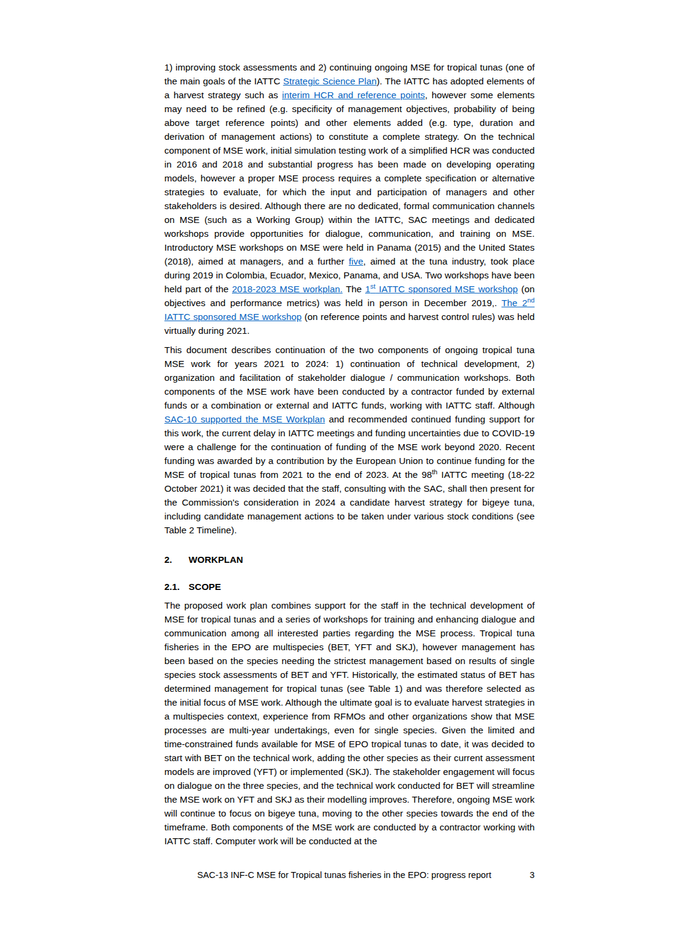1) improving stock assessments and 2) continuing ongoing MSE for tropical tunas (one of the main goals of the IATTC Strategic Science Plan). The IATTC has adopted elements of a harvest strategy such as interim HCR and reference points, however some elements may need to be refined (e.g. specificity of management objectives, probability of being above target reference points) and other elements added (e.g. type, duration and derivation of management actions) to constitute a complete strategy. On the technical component of MSE work, initial simulation testing work of a simplified HCR was conducted in 2016 and 2018 and substantial progress has been made on developing operating models, however a proper MSE process requires a complete specification or alternative strategies to evaluate, for which the input and participation of managers and other stakeholders is desired. Although there are no dedicated, formal communication channels on MSE (such as a Working Group) within the IATTC, SAC meetings and dedicated workshops provide opportunities for dialogue, communication, and training on MSE. Introductory MSE workshops on MSE were held in Panama (2015) and the United States (2018), aimed at managers, and a further five, aimed at the tuna industry, took place during 2019 in Colombia, Ecuador, Mexico, Panama, and USA. Two workshops have been held part of the 2018-2023 MSE workplan. The 1st IATTC sponsored MSE workshop (on objectives and performance metrics) was held in person in December 2019,. The 2nd IATTC sponsored MSE workshop (on reference points and harvest control rules) was held virtually during 2021.
This document describes continuation of the two components of ongoing tropical tuna MSE work for years 2021 to 2024: 1) continuation of technical development, 2) organization and facilitation of stakeholder dialogue / communication workshops. Both components of the MSE work have been conducted by a contractor funded by external funds or a combination or external and IATTC funds, working with IATTC staff. Although SAC-10 supported the MSE Workplan and recommended continued funding support for this work, the current delay in IATTC meetings and funding uncertainties due to COVID-19 were a challenge for the continuation of funding of the MSE work beyond 2020. Recent funding was awarded by a contribution by the European Union to continue funding for the MSE of tropical tunas from 2021 to the end of 2023. At the 98th IATTC meeting (18-22 October 2021) it was decided that the staff, consulting with the SAC, shall then present for the Commission's consideration in 2024 a candidate harvest strategy for bigeye tuna, including candidate management actions to be taken under various stock conditions (see Table 2 Timeline).
2. WORKPLAN
2.1. SCOPE
The proposed work plan combines support for the staff in the technical development of MSE for tropical tunas and a series of workshops for training and enhancing dialogue and communication among all interested parties regarding the MSE process. Tropical tuna fisheries in the EPO are multispecies (BET, YFT and SKJ), however management has been based on the species needing the strictest management based on results of single species stock assessments of BET and YFT. Historically, the estimated status of BET has determined management for tropical tunas (see Table 1) and was therefore selected as the initial focus of MSE work. Although the ultimate goal is to evaluate harvest strategies in a multispecies context, experience from RFMOs and other organizations show that MSE processes are multi-year undertakings, even for single species. Given the limited and time-constrained funds available for MSE of EPO tropical tunas to date, it was decided to start with BET on the technical work, adding the other species as their current assessment models are improved (YFT) or implemented (SKJ). The stakeholder engagement will focus on dialogue on the three species, and the technical work conducted for BET will streamline the MSE work on YFT and SKJ as their modelling improves. Therefore, ongoing MSE work will continue to focus on bigeye tuna, moving to the other species towards the end of the timeframe. Both components of the MSE work are conducted by a contractor working with IATTC staff. Computer work will be conducted at the
SAC-13 INF-C MSE for Tropical tunas fisheries in the EPO: progress report 3